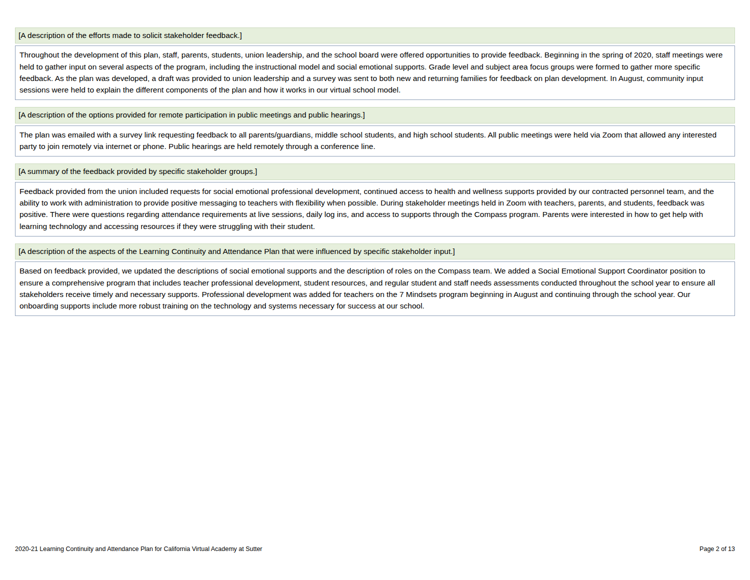[A description of the efforts made to solicit stakeholder feedback.]
Throughout the development of this plan, staff, parents, students, union leadership, and the school board were offered opportunities to provide feedback. Beginning in the spring of 2020, staff meetings were held to gather input on several aspects of the program, including the instructional model and social emotional supports. Grade level and subject area focus groups were formed to gather more specific feedback. As the plan was developed, a draft was provided to union leadership and a survey was sent to both new and returning families for feedback on plan development. In August, community input sessions were held to explain the different components of the plan and how it works in our virtual school model.
[A description of the options provided for remote participation in public meetings and public hearings.]
The plan was emailed with a survey link requesting feedback to all parents/guardians, middle school students, and high school students. All public meetings were held via Zoom that allowed any interested party to join remotely via internet or phone. Public hearings are held remotely through a conference line.
[A summary of the feedback provided by specific stakeholder groups.]
Feedback provided from the union included requests for social emotional professional development, continued access to health and wellness supports provided by our contracted personnel team, and the ability to work with administration to provide positive messaging to teachers with flexibility when possible. During stakeholder meetings held in Zoom with teachers, parents, and students, feedback was positive. There were questions regarding attendance requirements at live sessions, daily log ins, and access to supports through the Compass program. Parents were interested in how to get help with learning technology and accessing resources if they were struggling with their student.
[A description of the aspects of the Learning Continuity and Attendance Plan that were influenced by specific stakeholder input.]
Based on feedback provided, we updated the descriptions of social emotional supports and the description of roles on the Compass team. We added a Social Emotional Support Coordinator position to ensure a comprehensive program that includes teacher professional development, student resources, and regular student and staff needs assessments conducted throughout the school year to ensure all stakeholders receive timely and necessary supports. Professional development was added for teachers on the 7 Mindsets program beginning in August and continuing through the school year. Our onboarding supports include more robust training on the technology and systems necessary for success at our school.
2020-21 Learning Continuity and Attendance Plan for California Virtual Academy at Sutter
Page 2 of 13